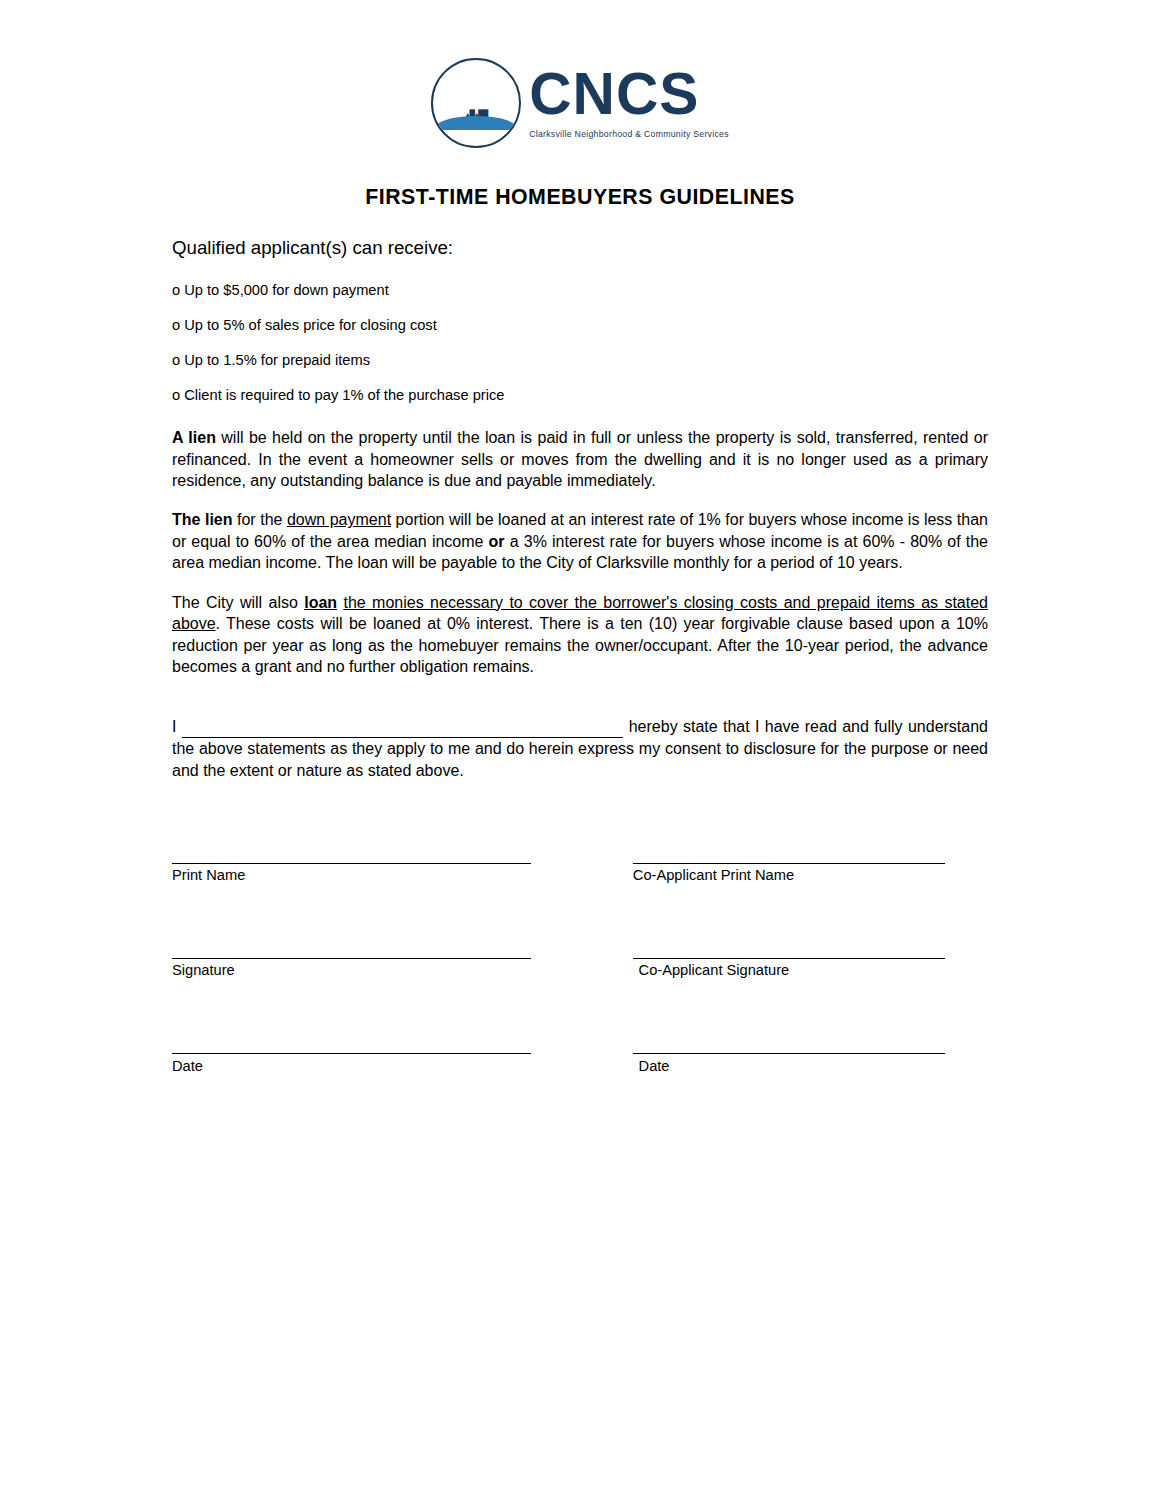▲█▲██ CNCS
Clarksville Neighborhood & Community Services
FIRST-TIME HOMEBUYERS GUIDELINES
Qualified applicant(s) can receive:
Up to $5,000 for down payment
Up to 5% of sales price for closing cost
Up to 1.5% for prepaid items
Client is required to pay 1% of the purchase price
A lien will be held on the property until the loan is paid in full or unless the property is sold, transferred, rented or refinanced. In the event a homeowner sells or moves from the dwelling and it is no longer used as a primary residence, any outstanding balance is due and payable immediately.
The lien for the down payment portion will be loaned at an interest rate of 1% for buyers whose income is less than or equal to 60% of the area median income or a 3% interest rate for buyers whose income is at 60% - 80% of the area median income. The loan will be payable to the City of Clarksville monthly for a period of 10 years.
The City will also loan the monies necessary to cover the borrower's closing costs and prepaid items as stated above. These costs will be loaned at 0% interest. There is a ten (10) year forgivable clause based upon a 10% reduction per year as long as the homebuyer remains the owner/occupant. After the 10-year period, the advance becomes a grant and no further obligation remains.
I hereby state that I have read and fully understand the above statements as they apply to me and do herein express my consent to disclosure for the purpose or need and the extent or nature as stated above.
| Print Name | Co-Applicant Print Name |
| Signature | Co-Applicant Signature |
| Date | Date |